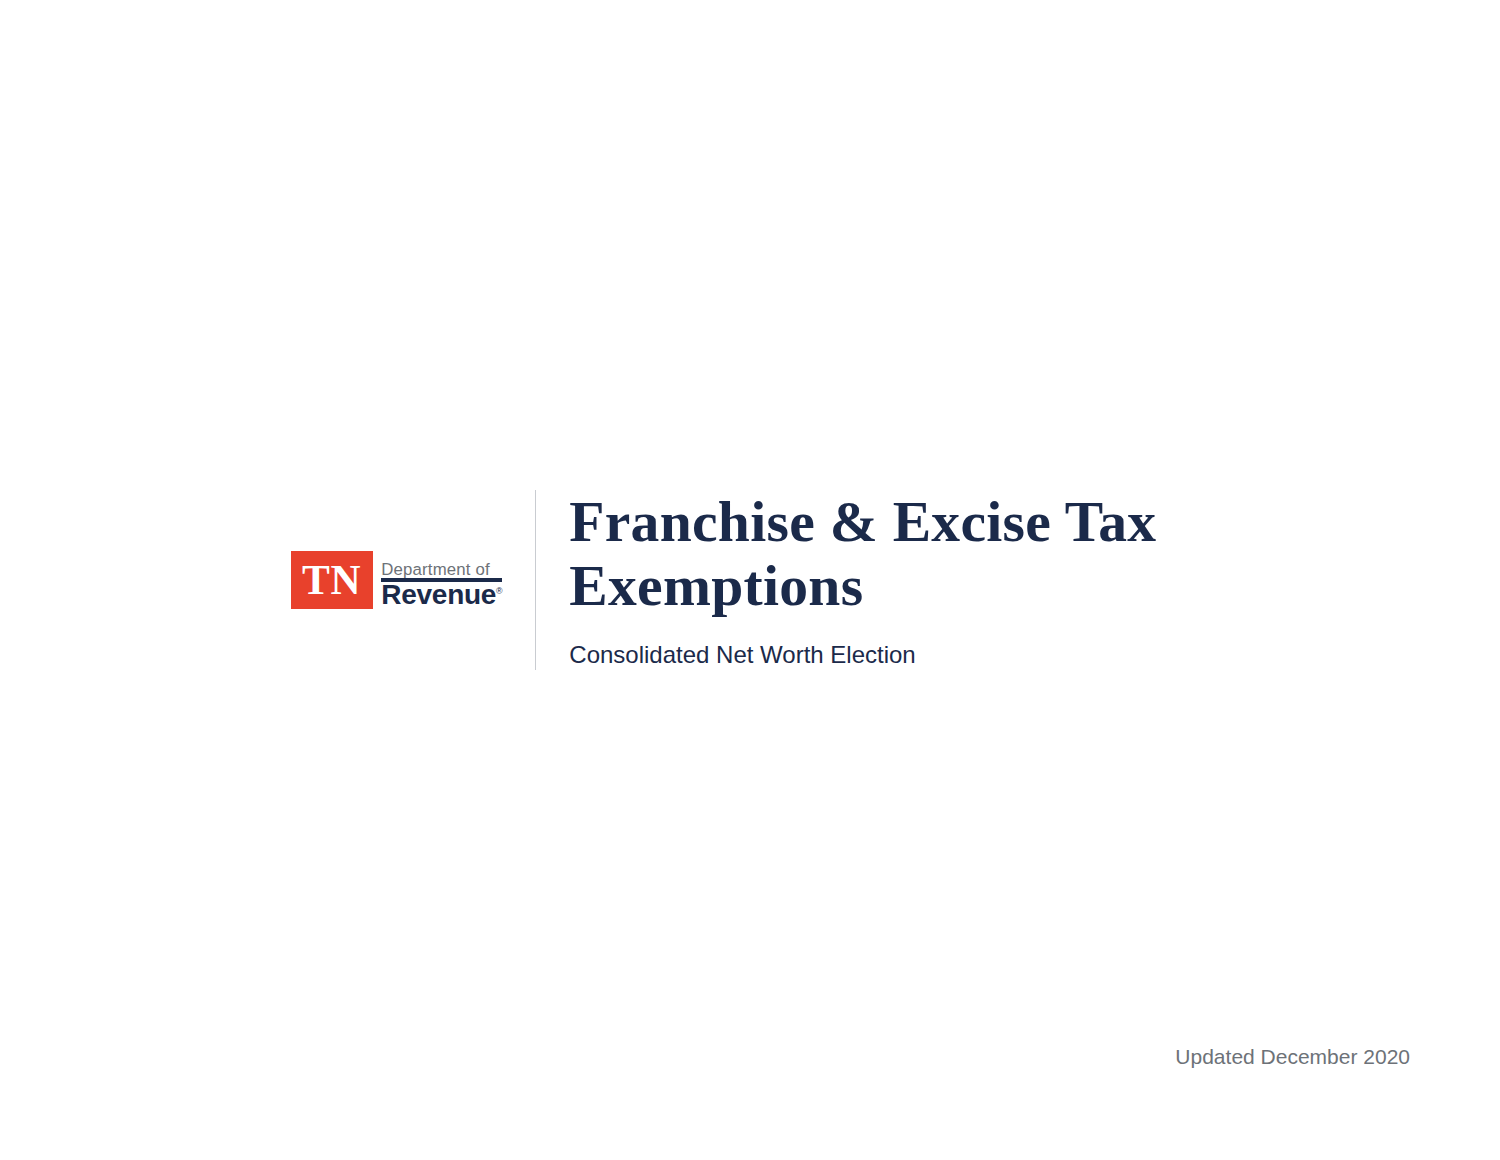TN
Department of Revenue®
Franchise & Excise Tax Exemptions
Consolidated Net Worth Election
Updated December 2020